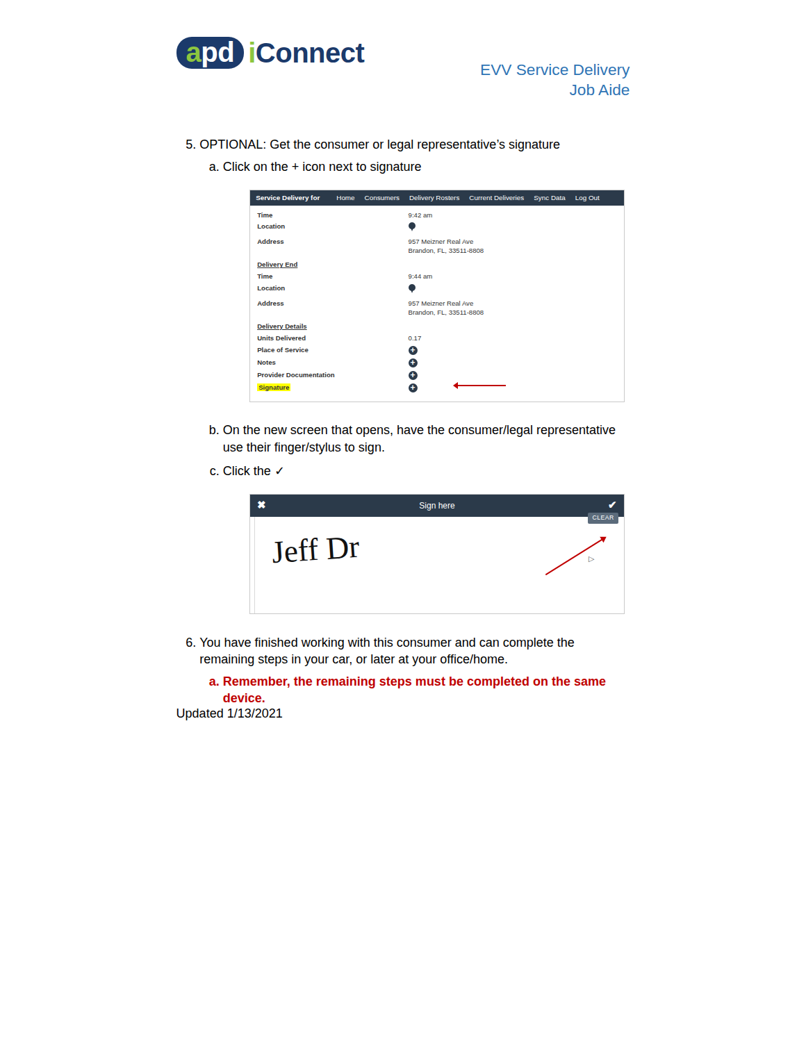apd i Connect
EVV Service Delivery
Job Aide
OPTIONAL: Get the consumer or legal representative’s signature
Click on the + icon next to signature
Service Delivery for Home Consumers Delivery Rosters Current Deliveries Sync Data Log Out
| Time | 9:42 am |
| Location | |
| Address | 957 Meizner Real Ave Brandon, FL, 33511-8808 |
| Delivery End |
| Time | 9:44 am |
| Location | |
| Address | 957 Meizner Real Ave Brandon, FL, 33511-8808 |
| Delivery Details |
| Units Delivered | 0.17 |
| Place of Service | + |
| Notes | + |
| Provider Documentation | + |
| Signature | + |
On the new screen that opens, have the consumer/legal representative use their finger/stylus to sign.
Click the ✓
✖ Sign here ✔
CLEAR
Jeff Dr
▷
You have finished working with this consumer and can complete the remaining steps in your car, or later at your office/home.
Remember, the remaining steps must be completed on the same device.
Updated 1/13/2021